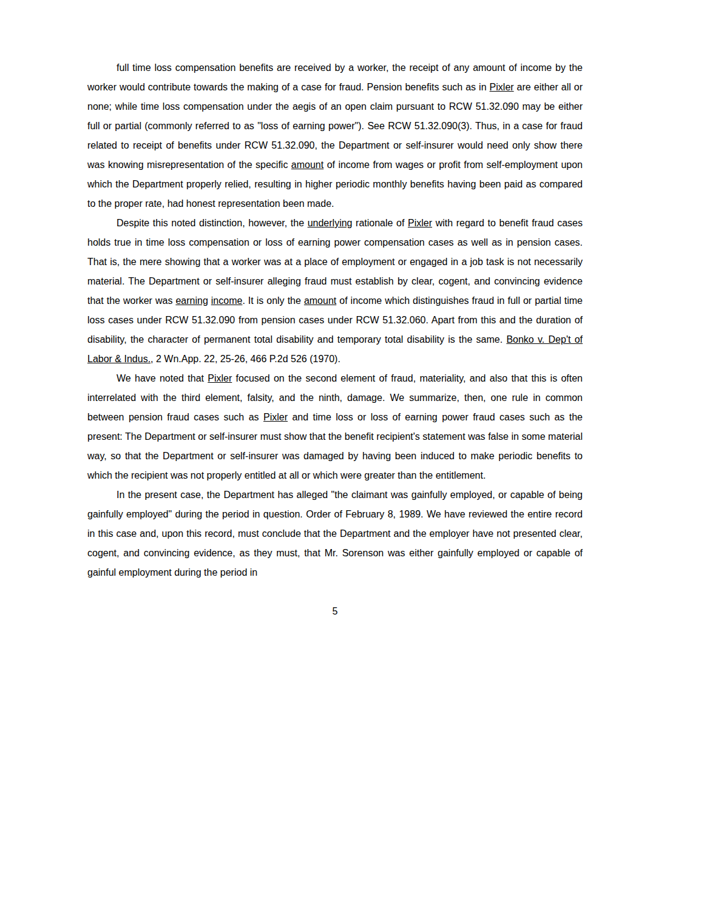full time loss compensation benefits are received by a worker, the receipt of any amount of income by the worker would contribute towards the making of a case for fraud. Pension benefits such as in Pixler are either all or none; while time loss compensation under the aegis of an open claim pursuant to RCW 51.32.090 may be either full or partial (commonly referred to as "loss of earning power"). See RCW 51.32.090(3). Thus, in a case for fraud related to receipt of benefits under RCW 51.32.090, the Department or self-insurer would need only show there was knowing misrepresentation of the specific amount of income from wages or profit from self-employment upon which the Department properly relied, resulting in higher periodic monthly benefits having been paid as compared to the proper rate, had honest representation been made.
Despite this noted distinction, however, the underlying rationale of Pixler with regard to benefit fraud cases holds true in time loss compensation or loss of earning power compensation cases as well as in pension cases. That is, the mere showing that a worker was at a place of employment or engaged in a job task is not necessarily material. The Department or self-insurer alleging fraud must establish by clear, cogent, and convincing evidence that the worker was earning income. It is only the amount of income which distinguishes fraud in full or partial time loss cases under RCW 51.32.090 from pension cases under RCW 51.32.060. Apart from this and the duration of disability, the character of permanent total disability and temporary total disability is the same. Bonko v. Dep't of Labor & Indus., 2 Wn.App. 22, 25-26, 466 P.2d 526 (1970).
We have noted that Pixler focused on the second element of fraud, materiality, and also that this is often interrelated with the third element, falsity, and the ninth, damage. We summarize, then, one rule in common between pension fraud cases such as Pixler and time loss or loss of earning power fraud cases such as the present: The Department or self-insurer must show that the benefit recipient's statement was false in some material way, so that the Department or self-insurer was damaged by having been induced to make periodic benefits to which the recipient was not properly entitled at all or which were greater than the entitlement.
In the present case, the Department has alleged "the claimant was gainfully employed, or capable of being gainfully employed" during the period in question. Order of February 8, 1989. We have reviewed the entire record in this case and, upon this record, must conclude that the Department and the employer have not presented clear, cogent, and convincing evidence, as they must, that Mr. Sorenson was either gainfully employed or capable of gainful employment during the period in
5